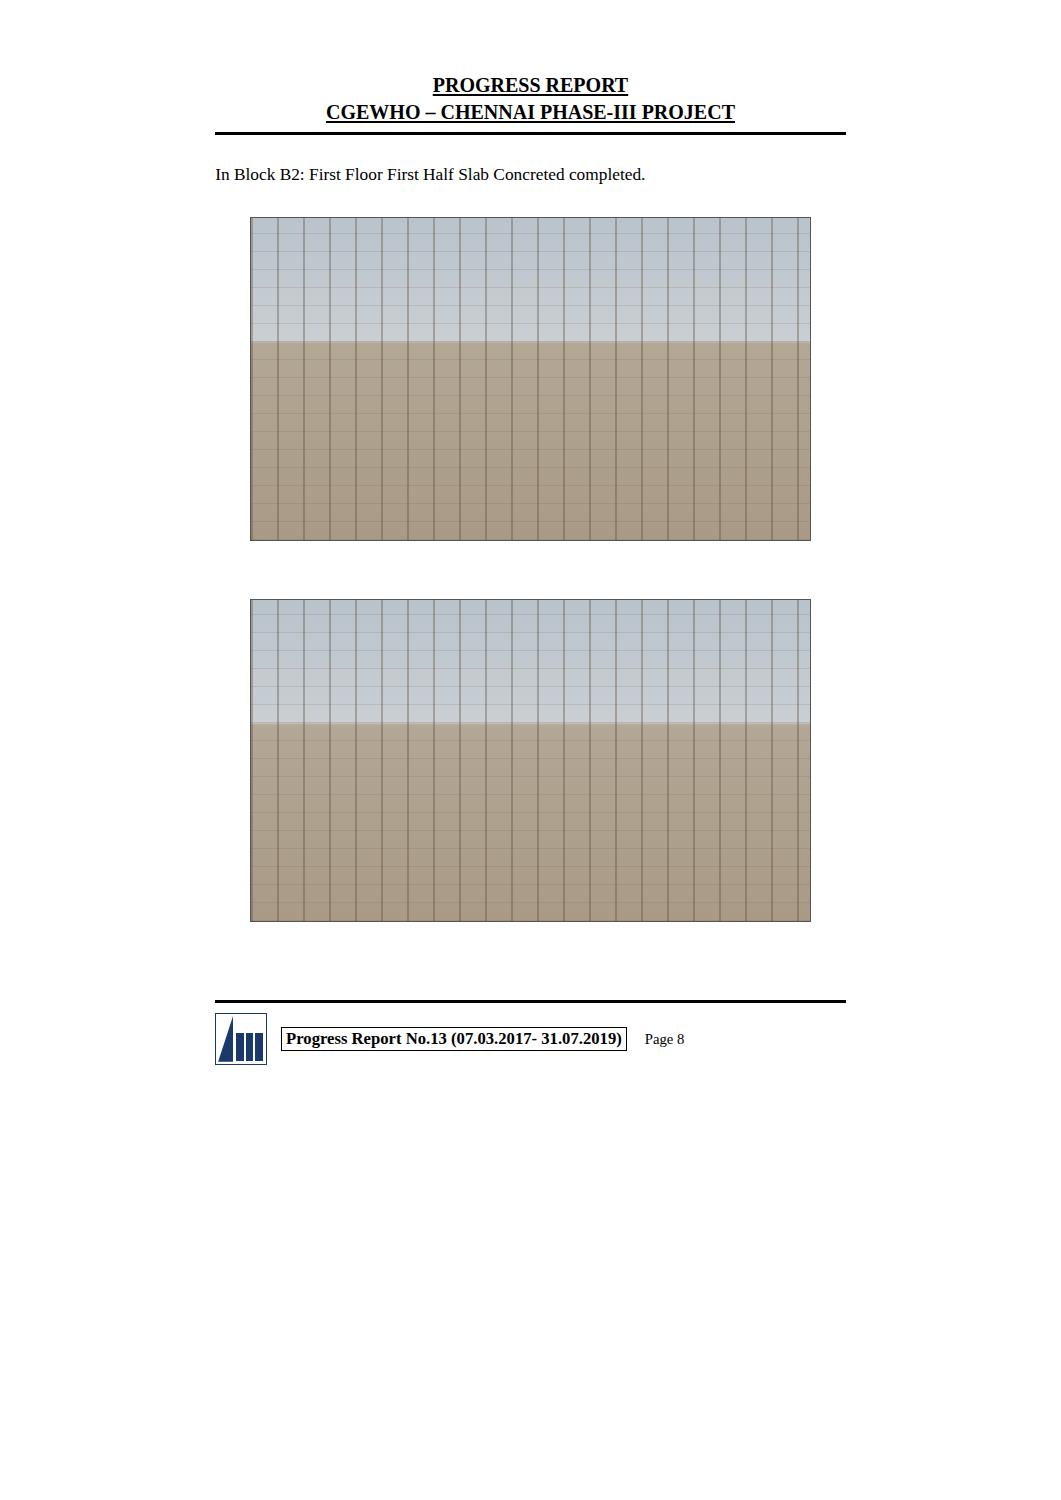PROGRESS REPORT
CGEWHO – CHENNAI PHASE-III PROJECT
In Block B2: First Floor First Half Slab Concreted completed.
Progress Report No.13 (07.03.2017- 31.07.2019) Page 8